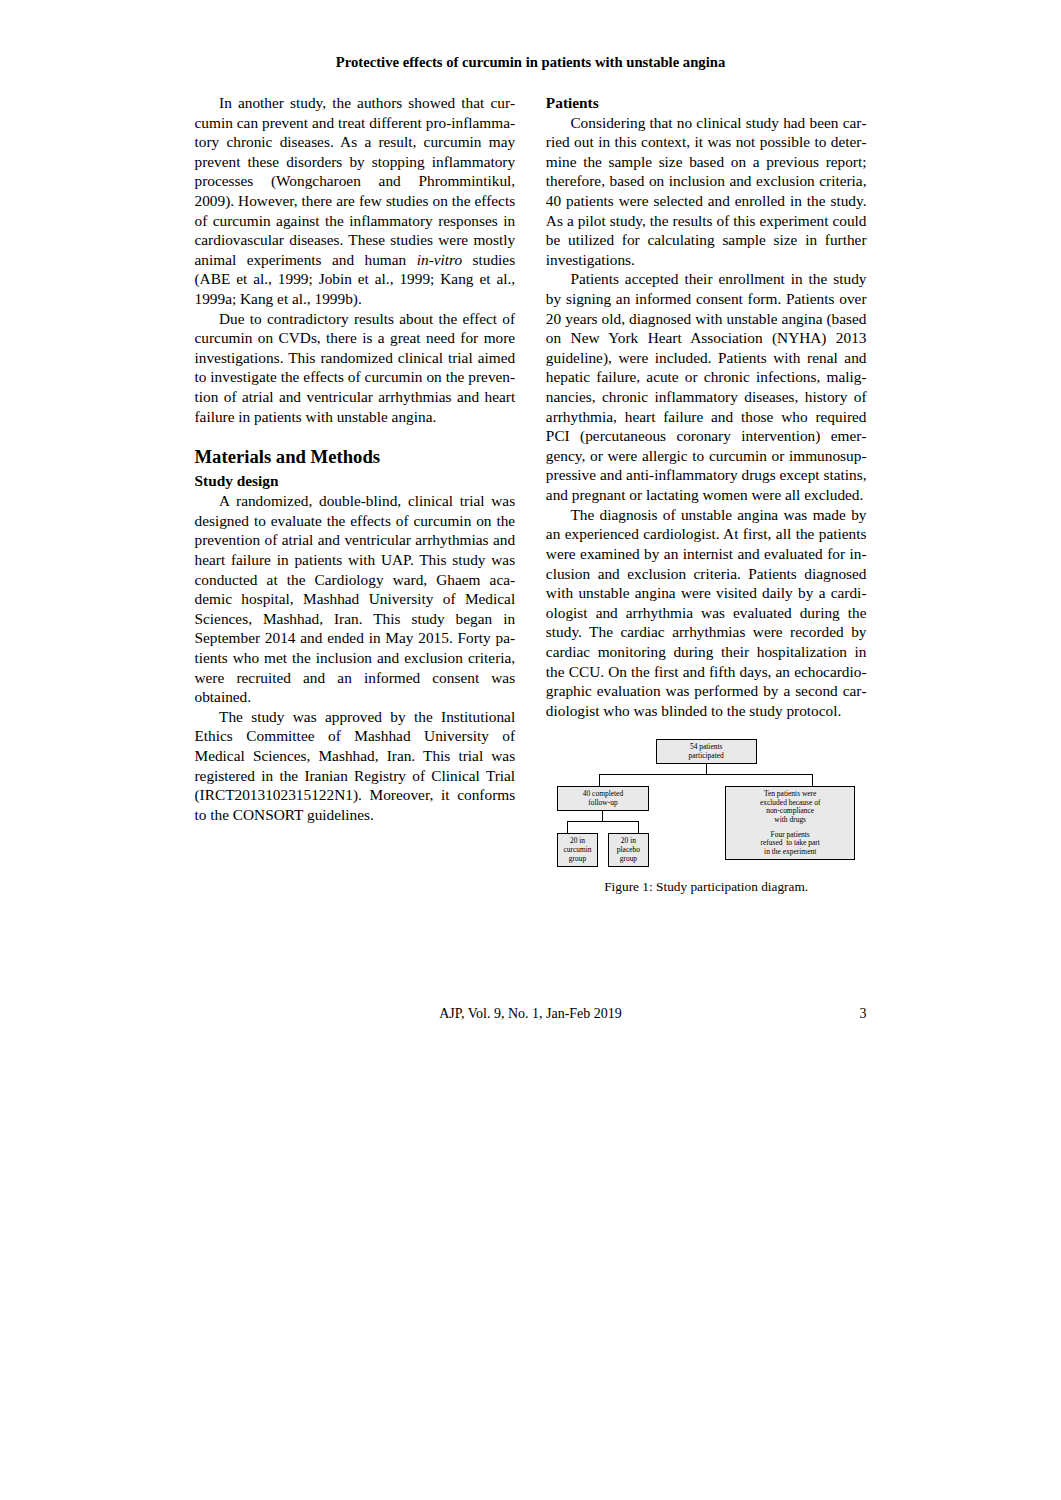Protective effects of curcumin in patients with unstable angina
In another study, the authors showed that curcumin can prevent and treat different pro-inflammatory chronic diseases. As a result, curcumin may prevent these disorders by stopping inflammatory processes (Wongcharoen and Phrommintikul, 2009). However, there are few studies on the effects of curcumin against the inflammatory responses in cardiovascular diseases. These studies were mostly animal experiments and human in-vitro studies (ABE et al., 1999; Jobin et al., 1999; Kang et al., 1999a; Kang et al., 1999b).
Due to contradictory results about the effect of curcumin on CVDs, there is a great need for more investigations. This randomized clinical trial aimed to investigate the effects of curcumin on the prevention of atrial and ventricular arrhythmias and heart failure in patients with unstable angina.
Materials and Methods
Study design
A randomized, double-blind, clinical trial was designed to evaluate the effects of curcumin on the prevention of atrial and ventricular arrhythmias and heart failure in patients with UAP. This study was conducted at the Cardiology ward, Ghaem academic hospital, Mashhad University of Medical Sciences, Mashhad, Iran. This study began in September 2014 and ended in May 2015. Forty patients who met the inclusion and exclusion criteria, were recruited and an informed consent was obtained.
The study was approved by the Institutional Ethics Committee of Mashhad University of Medical Sciences, Mashhad, Iran. This trial was registered in the Iranian Registry of Clinical Trial (IRCT2013102315122N1). Moreover, it conforms to the CONSORT guidelines.
Patients
Considering that no clinical study had been carried out in this context, it was not possible to determine the sample size based on a previous report; therefore, based on inclusion and exclusion criteria, 40 patients were selected and enrolled in the study. As a pilot study, the results of this experiment could be utilized for calculating sample size in further investigations.
Patients accepted their enrollment in the study by signing an informed consent form. Patients over 20 years old, diagnosed with unstable angina (based on New York Heart Association (NYHA) 2013 guideline), were included. Patients with renal and hepatic failure, acute or chronic infections, malignancies, chronic inflammatory diseases, history of arrhythmia, heart failure and those who required PCI (percutaneous coronary intervention) emergency, or were allergic to curcumin or immunosuppressive and anti-inflammatory drugs except statins, and pregnant or lactating women were all excluded.
The diagnosis of unstable angina was made by an experienced cardiologist. At first, all the patients were examined by an internist and evaluated for inclusion and exclusion criteria. Patients diagnosed with unstable angina were visited daily by a cardiologist and arrhythmia was evaluated during the study. The cardiac arrhythmias were recorded by cardiac monitoring during their hospitalization in the CCU. On the first and fifth days, an echocardiographic evaluation was performed by a second cardiologist who was blinded to the study protocol.
54 patients
participated
40 completed
follow-up
20 in
curcumin
group
20 in
placebo
group
Ten patients were
excluded because of
non-compliance
with drugs
Four patients
refused to take part
in the experiment
Figure 1: Study participation diagram.
AJP, Vol. 9, No. 1, Jan-Feb 2019
3